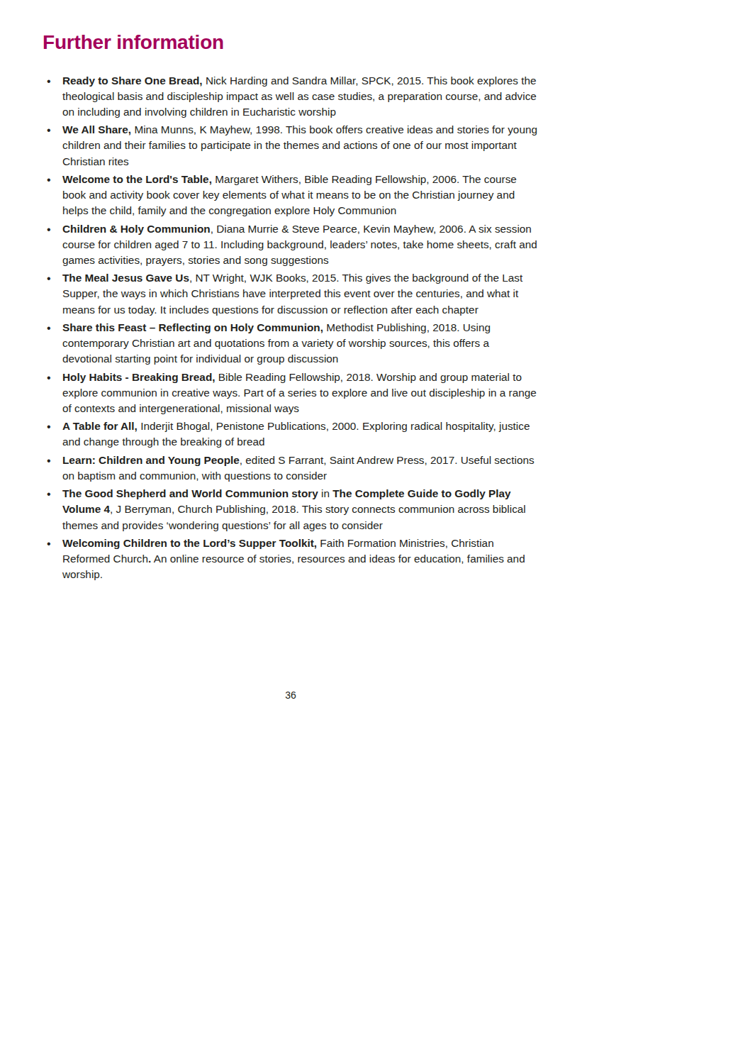Further information
Ready to Share One Bread, Nick Harding and Sandra Millar, SPCK, 2015. This book explores the theological basis and discipleship impact as well as case studies, a preparation course, and advice on including and involving children in Eucharistic worship
We All Share, Mina Munns, K Mayhew, 1998. This book offers creative ideas and stories for young children and their families to participate in the themes and actions of one of our most important Christian rites
Welcome to the Lord's Table, Margaret Withers, Bible Reading Fellowship, 2006. The course book and activity book cover key elements of what it means to be on the Christian journey and helps the child, family and the congregation explore Holy Communion
Children & Holy Communion, Diana Murrie & Steve Pearce, Kevin Mayhew, 2006. A six session course for children aged 7 to 11. Including background, leaders’ notes, take home sheets, craft and games activities, prayers, stories and song suggestions
The Meal Jesus Gave Us, NT Wright, WJK Books, 2015. This gives the background of the Last Supper, the ways in which Christians have interpreted this event over the centuries, and what it means for us today. It includes questions for discussion or reflection after each chapter
Share this Feast – Reflecting on Holy Communion, Methodist Publishing, 2018. Using contemporary Christian art and quotations from a variety of worship sources, this offers a devotional starting point for individual or group discussion
Holy Habits - Breaking Bread, Bible Reading Fellowship, 2018. Worship and group material to explore communion in creative ways. Part of a series to explore and live out discipleship in a range of contexts and intergenerational, missional ways
A Table for All, Inderjit Bhogal, Penistone Publications, 2000. Exploring radical hospitality, justice and change through the breaking of bread
Learn: Children and Young People, edited S Farrant, Saint Andrew Press, 2017. Useful sections on baptism and communion, with questions to consider
The Good Shepherd and World Communion story in The Complete Guide to Godly Play Volume 4, J Berryman, Church Publishing, 2018. This story connects communion across biblical themes and provides ‘wondering questions’ for all ages to consider
Welcoming Children to the Lord’s Supper Toolkit, Faith Formation Ministries, Christian Reformed Church. An online resource of stories, resources and ideas for education, families and worship.
36